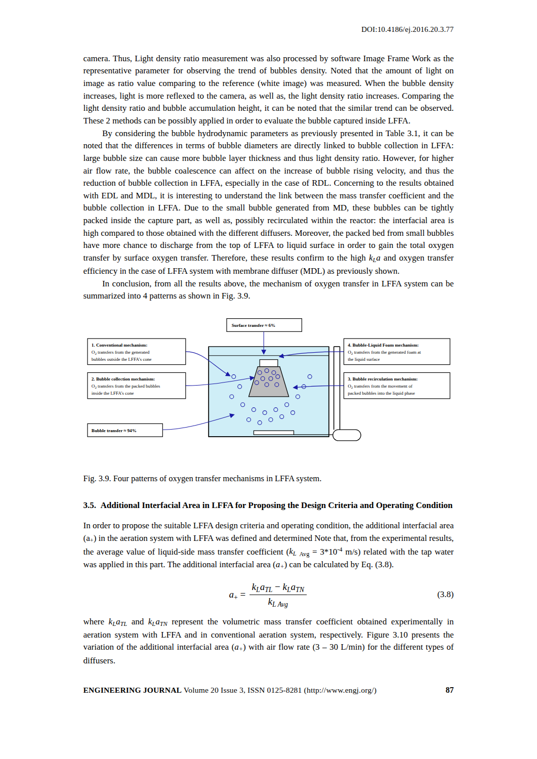DOI:10.4186/ej.2016.20.3.77
camera. Thus, Light density ratio measurement was also processed by software Image Frame Work as the representative parameter for observing the trend of bubbles density. Noted that the amount of light on image as ratio value comparing to the reference (white image) was measured. When the bubble density increases, light is more reflexed to the camera, as well as, the light density ratio increases. Comparing the light density ratio and bubble accumulation height, it can be noted that the similar trend can be observed. These 2 methods can be possibly applied in order to evaluate the bubble captured inside LFFA.
By considering the bubble hydrodynamic parameters as previously presented in Table 3.1, it can be noted that the differences in terms of bubble diameters are directly linked to bubble collection in LFFA: large bubble size can cause more bubble layer thickness and thus light density ratio. However, for higher air flow rate, the bubble coalescence can affect on the increase of bubble rising velocity, and thus the reduction of bubble collection in LFFA, especially in the case of RDL. Concerning to the results obtained with EDL and MDL, it is interesting to understand the link between the mass transfer coefficient and the bubble collection in LFFA. Due to the small bubble generated from MD, these bubbles can be tightly packed inside the capture part, as well as, possibly recirculated within the reactor: the interfacial area is high compared to those obtained with the different diffusers. Moreover, the packed bed from small bubbles have more chance to discharge from the top of LFFA to liquid surface in order to gain the total oxygen transfer by surface oxygen transfer. Therefore, these results confirm to the high kLa and oxygen transfer efficiency in the case of LFFA system with membrane diffuser (MDL) as previously shown.
In conclusion, from all the results above, the mechanism of oxygen transfer in LFFA system can be summarized into 4 patterns as shown in Fig. 3.9.
Surface transfer ≈ 6% 1. Conventional mechanism: O2 transfers from the generated bubbles outside the LFFA’s cone 2. Bubble collection mechanism: O2 transfers from the packed bubbles inside the LFFA’s cone 4. Bubble-Liquid Foam mechanism: O2 transfers from the generated foam at the liquid surface 3. Bubble recirculation mechanism: O2 transfers from the movement of packed bubbles into the liquid phase Bubble transfer ≈ 94%
Fig. 3.9. Four patterns of oxygen transfer mechanisms in LFFA system.
3.5. Additional Interfacial Area in LFFA for Proposing the Design Criteria and Operating Condition
In order to propose the suitable LFFA design criteria and operating condition, the additional interfacial area (a+) in the aeration system with LFFA was defined and determined Note that, from the experimental results, the average value of liquid-side mass transfer coefficient (kL Avg = 3*10-4 m/s) related with the tap water was applied in this part. The additional interfacial area (a+) can be calculated by Eq. (3.8).
a+ = kLaTL − kLaTN kL Avg
(3.8)
where kLaTL and kLaTN represent the volumetric mass transfer coefficient obtained experimentally in aeration system with LFFA and in conventional aeration system, respectively. Figure 3.10 presents the variation of the additional interfacial area (a+) with air flow rate (3 – 30 L/min) for the different types of diffusers.
ENGINEERING JOURNAL Volume 20 Issue 3, ISSN 0125-8281 (http://www.engj.org/)
87